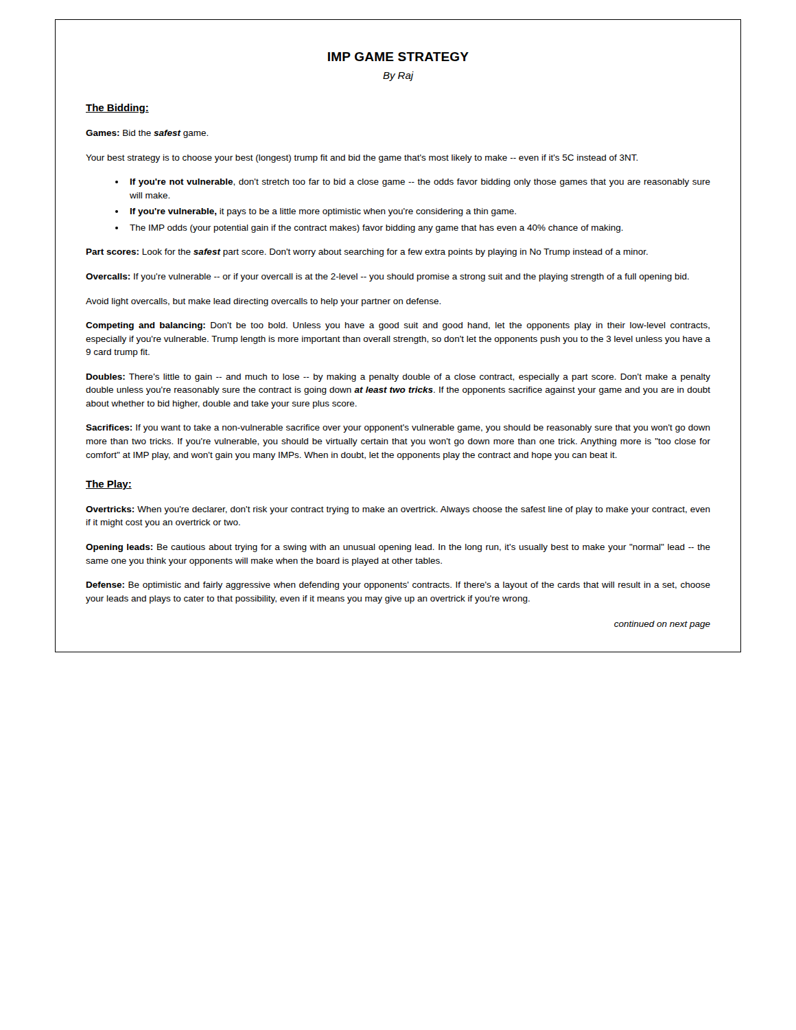IMP GAME STRATEGY
By Raj
The Bidding:
Games: Bid the safest game.
Your best strategy is to choose your best (longest) trump fit and bid the game that's most likely to make -- even if it's 5C instead of 3NT.
If you're not vulnerable, don't stretch too far to bid a close game -- the odds favor bidding only those games that you are reasonably sure will make.
If you're vulnerable, it pays to be a little more optimistic when you're considering a thin game.
The IMP odds (your potential gain if the contract makes) favor bidding any game that has even a 40% chance of making.
Part scores: Look for the safest part score. Don't worry about searching for a few extra points by playing in No Trump instead of a minor.
Overcalls: If you're vulnerable -- or if your overcall is at the 2-level -- you should promise a strong suit and the playing strength of a full opening bid.
Avoid light overcalls, but make lead directing overcalls to help your partner on defense.
Competing and balancing: Don't be too bold. Unless you have a good suit and good hand, let the opponents play in their low-level contracts, especially if you're vulnerable. Trump length is more important than overall strength, so don't let the opponents push you to the 3 level unless you have a 9 card trump fit.
Doubles: There's little to gain -- and much to lose -- by making a penalty double of a close contract, especially a part score. Don't make a penalty double unless you're reasonably sure the contract is going down at least two tricks. If the opponents sacrifice against your game and you are in doubt about whether to bid higher, double and take your sure plus score.
Sacrifices: If you want to take a non-vulnerable sacrifice over your opponent's vulnerable game, you should be reasonably sure that you won't go down more than two tricks. If you're vulnerable, you should be virtually certain that you won't go down more than one trick. Anything more is "too close for comfort" at IMP play, and won't gain you many IMPs. When in doubt, let the opponents play the contract and hope you can beat it.
The Play:
Overtricks: When you're declarer, don't risk your contract trying to make an overtrick. Always choose the safest line of play to make your contract, even if it might cost you an overtrick or two.
Opening leads: Be cautious about trying for a swing with an unusual opening lead. In the long run, it's usually best to make your "normal" lead -- the same one you think your opponents will make when the board is played at other tables.
Defense: Be optimistic and fairly aggressive when defending your opponents' contracts. If there's a layout of the cards that will result in a set, choose your leads and plays to cater to that possibility, even if it means you may give up an overtrick if you're wrong.
continued on next page